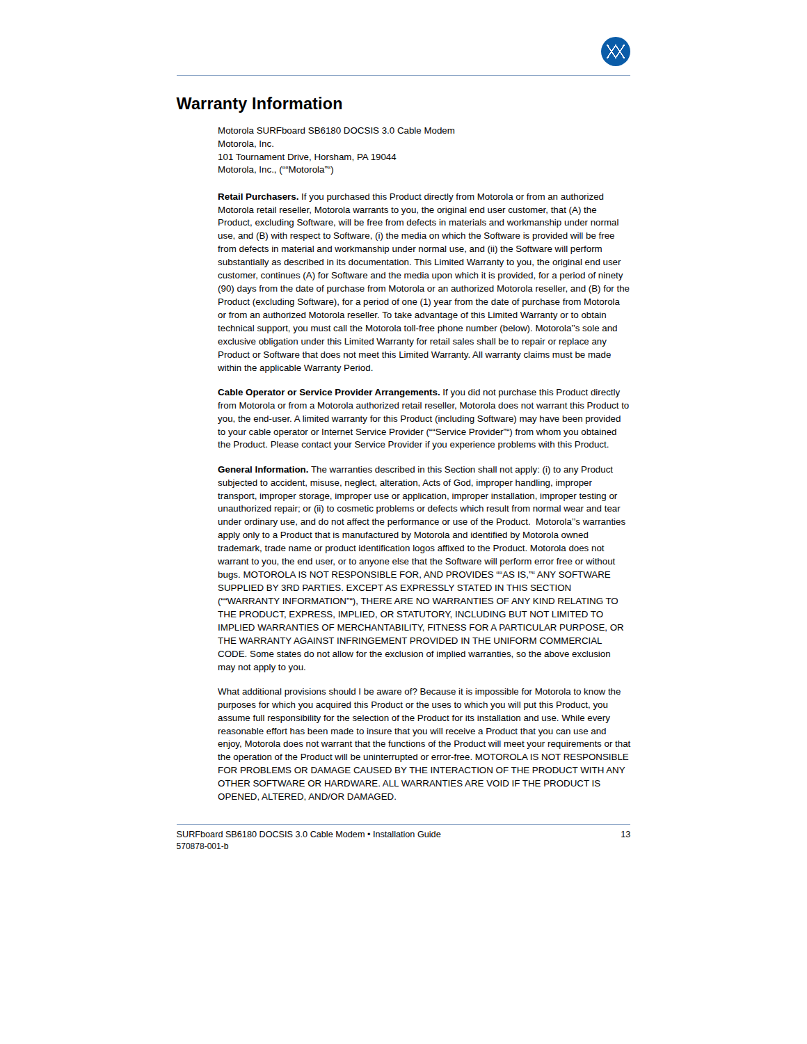Warranty Information
Motorola SURFboard SB6180 DOCSIS 3.0 Cable Modem
Motorola, Inc.
101 Tournament Drive, Horsham, PA 19044
Motorola, Inc., (““Motorola”“)
Retail Purchasers. If you purchased this Product directly from Motorola or from an authorized Motorola retail reseller, Motorola warrants to you, the original end user customer, that (A) the Product, excluding Software, will be free from defects in materials and workmanship under normal use, and (B) with respect to Software, (i) the media on which the Software is provided will be free from defects in material and workmanship under normal use, and (ii) the Software will perform substantially as described in its documentation. This Limited Warranty to you, the original end user customer, continues (A) for Software and the media upon which it is provided, for a period of ninety (90) days from the date of purchase from Motorola or an authorized Motorola reseller, and (B) for the Product (excluding Software), for a period of one (1) year from the date of purchase from Motorola or from an authorized Motorola reseller. To take advantage of this Limited Warranty or to obtain technical support, you must call the Motorola toll-free phone number (below). Motorola’’s sole and exclusive obligation under this Limited Warranty for retail sales shall be to repair or replace any Product or Software that does not meet this Limited Warranty. All warranty claims must be made within the applicable Warranty Period.
Cable Operator or Service Provider Arrangements. If you did not purchase this Product directly from Motorola or from a Motorola authorized retail reseller, Motorola does not warrant this Product to you, the end-user. A limited warranty for this Product (including Software) may have been provided to your cable operator or Internet Service Provider (““Service Provider”“) from whom you obtained the Product. Please contact your Service Provider if you experience problems with this Product.
General Information. The warranties described in this Section shall not apply: (i) to any Product subjected to accident, misuse, neglect, alteration, Acts of God, improper handling, improper transport, improper storage, improper use or application, improper installation, improper testing or unauthorized repair; or (ii) to cosmetic problems or defects which result from normal wear and tear under ordinary use, and do not affect the performance or use of the Product. Motorola’’s warranties apply only to a Product that is manufactured by Motorola and identified by Motorola owned trademark, trade name or product identification logos affixed to the Product. Motorola does not warrant to you, the end user, or to anyone else that the Software will perform error free or without bugs. MOTOROLA IS NOT RESPONSIBLE FOR, AND PROVIDES ““AS IS,”“ ANY SOFTWARE SUPPLIED BY 3RD PARTIES. EXCEPT AS EXPRESSLY STATED IN THIS SECTION (““WARRANTY INFORMATION”“), THERE ARE NO WARRANTIES OF ANY KIND RELATING TO THE PRODUCT, EXPRESS, IMPLIED, OR STATUTORY, INCLUDING BUT NOT LIMITED TO IMPLIED WARRANTIES OF MERCHANTABILITY, FITNESS FOR A PARTICULAR PURPOSE, OR THE WARRANTY AGAINST INFRINGEMENT PROVIDED IN THE UNIFORM COMMERCIAL CODE. Some states do not allow for the exclusion of implied warranties, so the above exclusion may not apply to you.
What additional provisions should I be aware of? Because it is impossible for Motorola to know the purposes for which you acquired this Product or the uses to which you will put this Product, you assume full responsibility for the selection of the Product for its installation and use. While every reasonable effort has been made to insure that you will receive a Product that you can use and enjoy, Motorola does not warrant that the functions of the Product will meet your requirements or that the operation of the Product will be uninterrupted or error-free. MOTOROLA IS NOT RESPONSIBLE FOR PROBLEMS OR DAMAGE CAUSED BY THE INTERACTION OF THE PRODUCT WITH ANY OTHER SOFTWARE OR HARDWARE. ALL WARRANTIES ARE VOID IF THE PRODUCT IS OPENED, ALTERED, AND/OR DAMAGED.
SURFboard SB6180 DOCSIS 3.0 Cable Modem • Installation Guide
570878-001-b
13